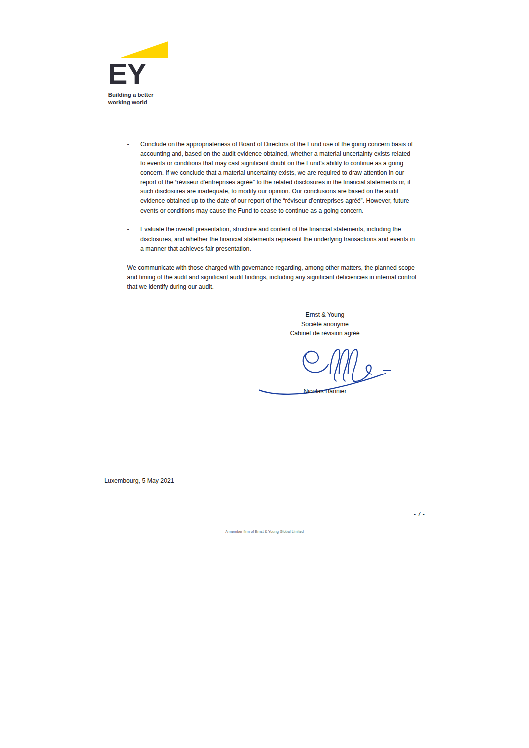EY
Building a better
working world
Conclude on the appropriateness of Board of Directors of the Fund use of the going concern basis of accounting and, based on the audit evidence obtained, whether a material uncertainty exists related to events or conditions that may cast significant doubt on the Fund’s ability to continue as a going concern. If we conclude that a material uncertainty exists, we are required to draw attention in our report of the “réviseur d'entreprises agréé” to the related disclosures in the financial statements or, if such disclosures are inadequate, to modify our opinion. Our conclusions are based on the audit evidence obtained up to the date of our report of the “réviseur d'entreprises agréé”. However, future events or conditions may cause the Fund to cease to continue as a going concern.
Evaluate the overall presentation, structure and content of the financial statements, including the disclosures, and whether the financial statements represent the underlying transactions and events in a manner that achieves fair presentation.
We communicate with those charged with governance regarding, among other matters, the planned scope and timing of the audit and significant audit findings, including any significant deficiencies in internal control that we identify during our audit.
Ernst & Young
Société anonyme
Cabinet de révision agréé
Nicolas Bannier
Luxembourg, 5 May 2021
- 7 -
A member firm of Ernst & Young Global Limited